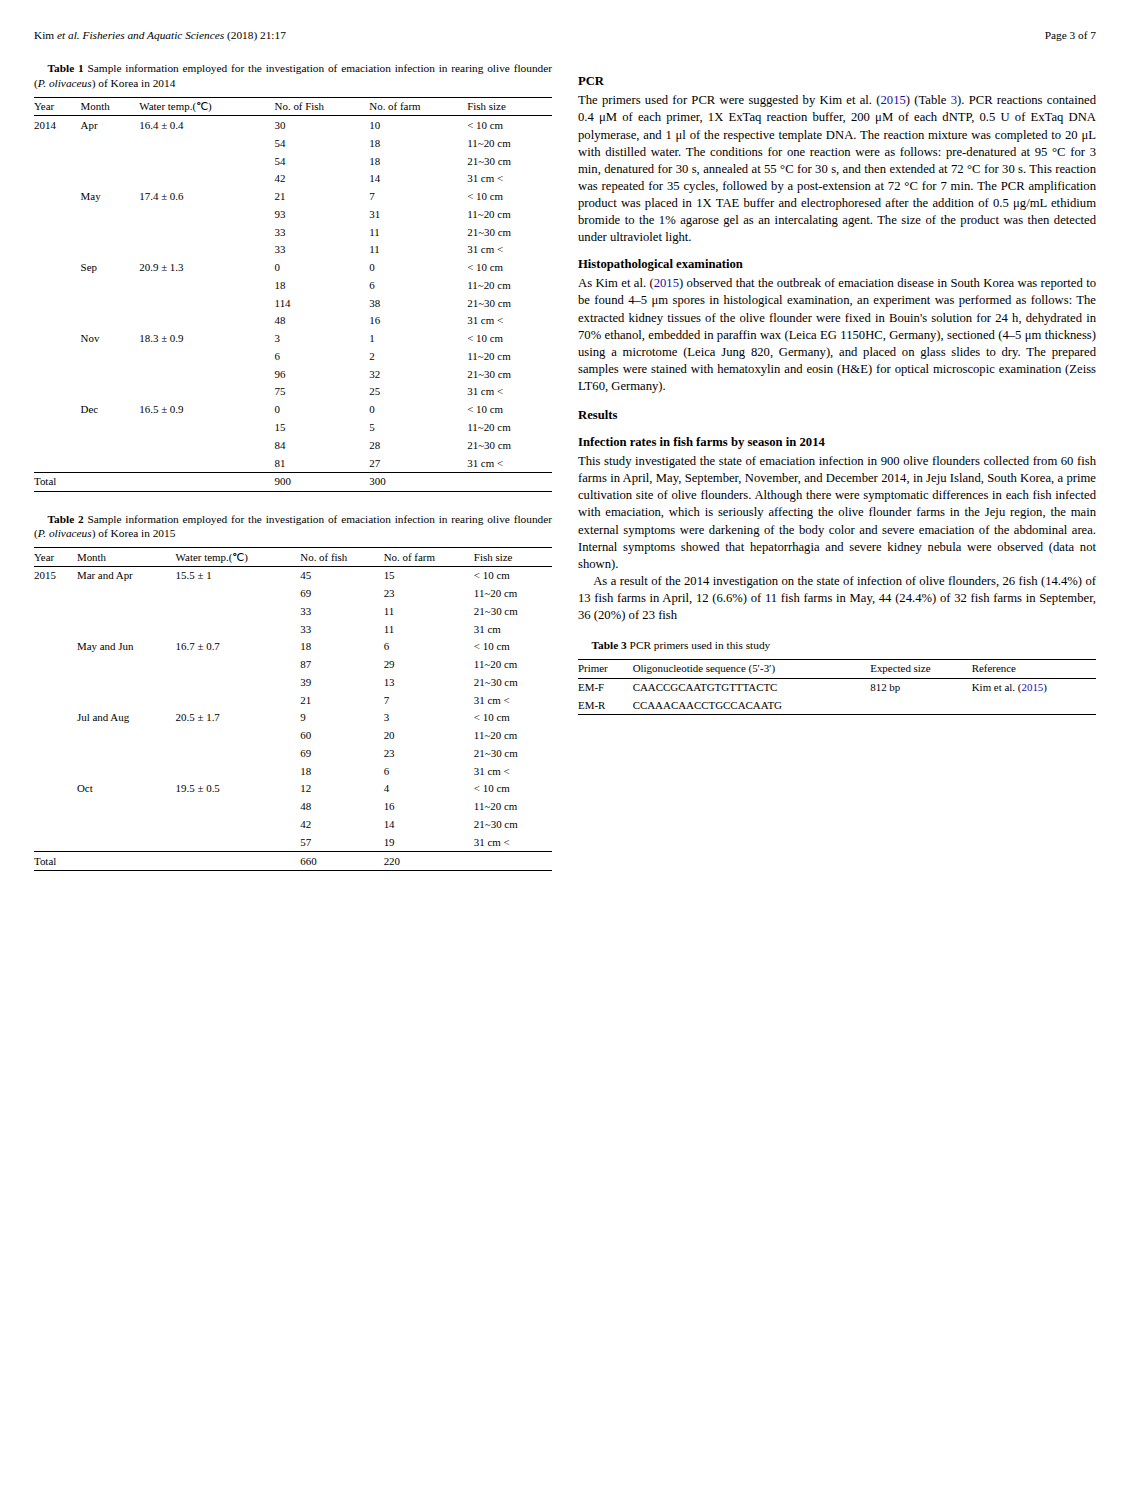Kim et al. Fisheries and Aquatic Sciences (2018) 21:17
Page 3 of 7
Table 1 Sample information employed for the investigation of emaciation infection in rearing olive flounder (P. olivaceus) of Korea in 2014
| Year | Month | Water temp.(℃) | No. of Fish | No. of farm | Fish size |
| --- | --- | --- | --- | --- | --- |
| 2014 | Apr | 16.4 ± 0.4 | 30 | 10 | < 10 cm |
| | | | 54 | 18 | 11~20 cm |
| | | | 54 | 18 | 21~30 cm |
| | | | 42 | 14 | 31 cm < |
| | May | 17.4 ± 0.6 | 21 | 7 | < 10 cm |
| | | | 93 | 31 | 11~20 cm |
| | | | 33 | 11 | 21~30 cm |
| | | | 33 | 11 | 31 cm < |
| | Sep | 20.9 ± 1.3 | 0 | 0 | < 10 cm |
| | | | 18 | 6 | 11~20 cm |
| | | | 114 | 38 | 21~30 cm |
| | | | 48 | 16 | 31 cm < |
| | Nov | 18.3 ± 0.9 | 3 | 1 | < 10 cm |
| | | | 6 | 2 | 11~20 cm |
| | | | 96 | 32 | 21~30 cm |
| | | | 75 | 25 | 31 cm < |
| | Dec | 16.5 ± 0.9 | 0 | 0 | < 10 cm |
| | | | 15 | 5 | 11~20 cm |
| | | | 84 | 28 | 21~30 cm |
| | | | 81 | 27 | 31 cm < |
| Total | | | 900 | 300 | |
Table 2 Sample information employed for the investigation of emaciation infection in rearing olive flounder (P. olivaceus) of Korea in 2015
| Year | Month | Water temp.(℃) | No. of fish | No. of farm | Fish size |
| --- | --- | --- | --- | --- | --- |
| 2015 | Mar and Apr | 15.5 ± 1 | 45 | 15 | < 10 cm |
| | | | 69 | 23 | 11~20 cm |
| | | | 33 | 11 | 21~30 cm |
| | | | 33 | 11 | 31 cm |
| | May and Jun | 16.7 ± 0.7 | 18 | 6 | < 10 cm |
| | | | 87 | 29 | 11~20 cm |
| | | | 39 | 13 | 21~30 cm |
| | | | 21 | 7 | 31 cm < |
| | Jul and Aug | 20.5 ± 1.7 | 9 | 3 | < 10 cm |
| | | | 60 | 20 | 11~20 cm |
| | | | 69 | 23 | 21~30 cm |
| | | | 18 | 6 | 31 cm < |
| | Oct | 19.5 ± 0.5 | 12 | 4 | < 10 cm |
| | | | 48 | 16 | 11~20 cm |
| | | | 42 | 14 | 21~30 cm |
| | | | 57 | 19 | 31 cm < |
| Total | | | 660 | 220 | |
PCR
The primers used for PCR were suggested by Kim et al. (2015) (Table 3). PCR reactions contained 0.4 μM of each primer, 1X ExTaq reaction buffer, 200 μM of each dNTP, 0.5 U of ExTaq DNA polymerase, and 1 μl of the respective template DNA. The reaction mixture was completed to 20 μL with distilled water. The conditions for one reaction were as follows: pre-denatured at 95 °C for 3 min, denatured for 30 s, annealed at 55 °C for 30 s, and then extended at 72 °C for 30 s. This reaction was repeated for 35 cycles, followed by a post-extension at 72 °C for 7 min. The PCR amplification product was placed in 1X TAE buffer and electrophoresed after the addition of 0.5 μg/mL ethidium bromide to the 1% agarose gel as an intercalating agent. The size of the product was then detected under ultraviolet light.
Histopathological examination
As Kim et al. (2015) observed that the outbreak of emaciation disease in South Korea was reported to be found 4–5 μm spores in histological examination, an experiment was performed as follows: The extracted kidney tissues of the olive flounder were fixed in Bouin's solution for 24 h, dehydrated in 70% ethanol, embedded in paraffin wax (Leica EG 1150HC, Germany), sectioned (4–5 μm thickness) using a microtome (Leica Jung 820, Germany), and placed on glass slides to dry. The prepared samples were stained with hematoxylin and eosin (H&E) for optical microscopic examination (Zeiss LT60, Germany).
Results
Infection rates in fish farms by season in 2014
This study investigated the state of emaciation infection in 900 olive flounders collected from 60 fish farms in April, May, September, November, and December 2014, in Jeju Island, South Korea, a prime cultivation site of olive flounders. Although there were symptomatic differences in each fish infected with emaciation, which is seriously affecting the olive flounder farms in the Jeju region, the main external symptoms were darkening of the body color and severe emaciation of the abdominal area. Internal symptoms showed that hepatorrhagia and severe kidney nebula were observed (data not shown).
As a result of the 2014 investigation on the state of infection of olive flounders, 26 fish (14.4%) of 13 fish farms in April, 12 (6.6%) of 11 fish farms in May, 44 (24.4%) of 32 fish farms in September, 36 (20%) of 23 fish
Table 3 PCR primers used in this study
| Primer | Oligonucleotide sequence (5′-3′) | Expected size | Reference |
| --- | --- | --- | --- |
| EM-F | CAACCGCAATGTGTTTACTC | 812 bp | Kim et al. ( 2015 ) |
| EM-R | CCAAACAACCTGCCACAATG | | |